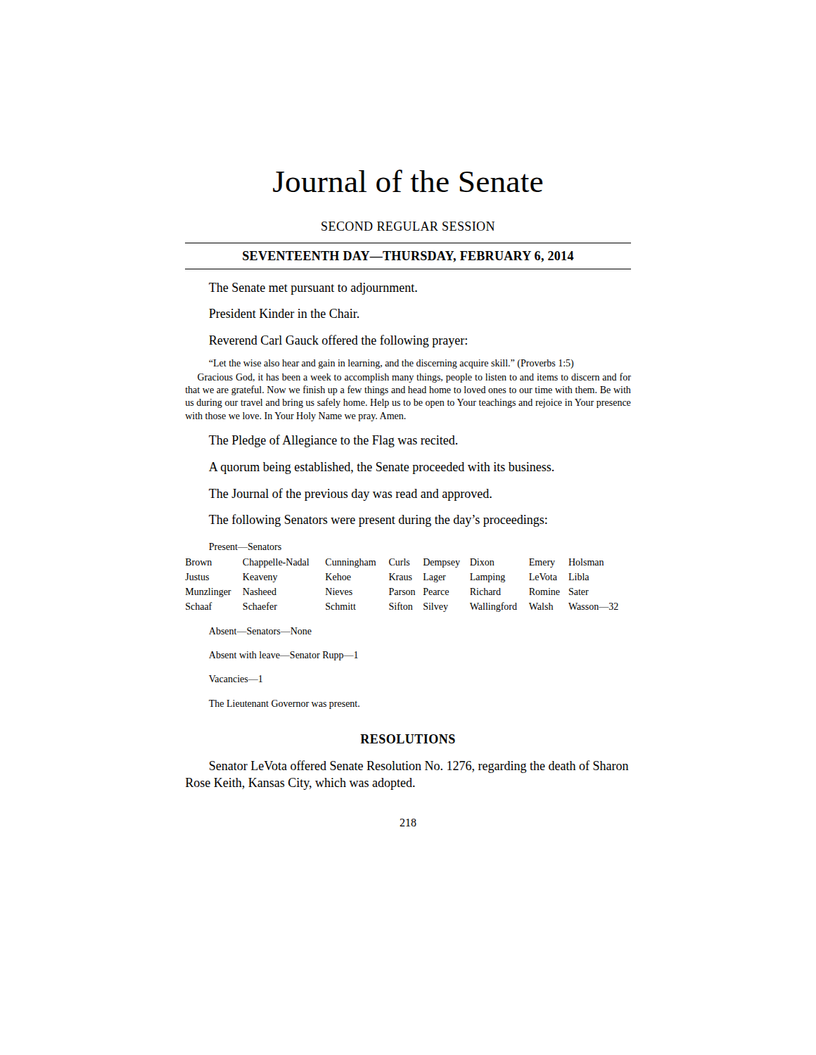Journal of the Senate
SECOND REGULAR SESSION
SEVENTEENTH DAY—THURSDAY, FEBRUARY 6, 2014
The Senate met pursuant to adjournment.
President Kinder in the Chair.
Reverend Carl Gauck offered the following prayer:
“Let the wise also hear and gain in learning, and the discerning acquire skill.” (Proverbs 1:5)
Gracious God, it has been a week to accomplish many things, people to listen to and items to discern and for that we are grateful. Now we finish up a few things and head home to loved ones to our time with them. Be with us during our travel and bring us safely home. Help us to be open to Your teachings and rejoice in Your presence with those we love. In Your Holy Name we pray. Amen.
The Pledge of Allegiance to the Flag was recited.
A quorum being established, the Senate proceeded with its business.
The Journal of the previous day was read and approved.
The following Senators were present during the day’s proceedings:
Present—Senators
| Brown | Chappelle-Nadal | Cunningham | Curls | Dempsey | Dixon | Emery | Holsman |
| Justus | Keaveny | Kehoe | Kraus | Lager | Lamping | LeVota | Libla |
| Munzlinger | Nasheed | Nieves | Parson | Pearce | Richard | Romine | Sater |
| Schaaf | Schaefer | Schmitt | Sifton | Silvey | Wallingford | Walsh | Wasson—32 |
Absent—Senators—None
Absent with leave—Senator Rupp—1
Vacancies—1
The Lieutenant Governor was present.
RESOLUTIONS
Senator LeVota offered Senate Resolution No. 1276, regarding the death of Sharon Rose Keith, Kansas City, which was adopted.
218